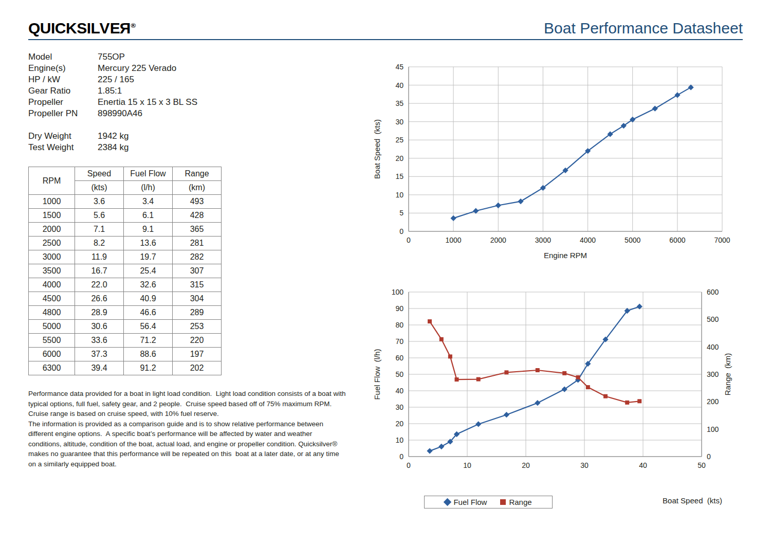QUICKSILVER®
Boat Performance Datasheet
| Model | 755OP |
| Engine(s) | Mercury 225 Verado |
| HP / kW | 225 / 165 |
| Gear Ratio | 1.85:1 |
| Propeller | Enertia 15 x 15 x 3 BL SS |
| Propeller PN | 898990A46 |
| Dry Weight | 1942 kg |
| Test Weight | 2384 kg |
| RPM | Speed | Fuel Flow | Range |
| --- | --- | --- | --- |
| (kts) | (l/h) | (km) |
| 1000 | 3.6 | 3.4 | 493 |
| 1500 | 5.6 | 6.1 | 428 |
| 2000 | 7.1 | 9.1 | 365 |
| 2500 | 8.2 | 13.6 | 281 |
| 3000 | 11.9 | 19.7 | 282 |
| 3500 | 16.7 | 25.4 | 307 |
| 4000 | 22.0 | 32.6 | 315 |
| 4500 | 26.6 | 40.9 | 304 |
| 4800 | 28.9 | 46.6 | 289 |
| 5000 | 30.6 | 56.4 | 253 |
| 5500 | 33.6 | 71.2 | 220 |
| 6000 | 37.3 | 88.6 | 197 |
| 6300 | 39.4 | 91.2 | 202 |
Performance data provided for a boat in light load condition. Light load condition consists of a boat with typical options, full fuel, safety gear, and 2 people. Cruise speed based off of 75% maximum RPM. Cruise range is based on cruise speed, with 10% fuel reserve.
The information is provided as a comparison guide and is to show relative performance between different engine options. A specific boat’s performance will be affected by water and weather conditions, altitude, condition of the boat, actual load, and engine or propeller condition. Quicksilver® makes no guarantee that this performance will be repeated on this boat at a later date, or at any time on a similarly equipped boat.
0 5 10 15 20 25 30 35 40 45 0 1000 2000 3000 4000 5000 6000 7000 Engine RPM Boat Speed (kts)
0 10 20 30 40 50 60 70 80 90 100 0 100 200 300 400 500 600 0 10 20 30 40 50 Fuel Flow (l/h) Range (km)
Fuel Flow Range
Boat Speed (kts)